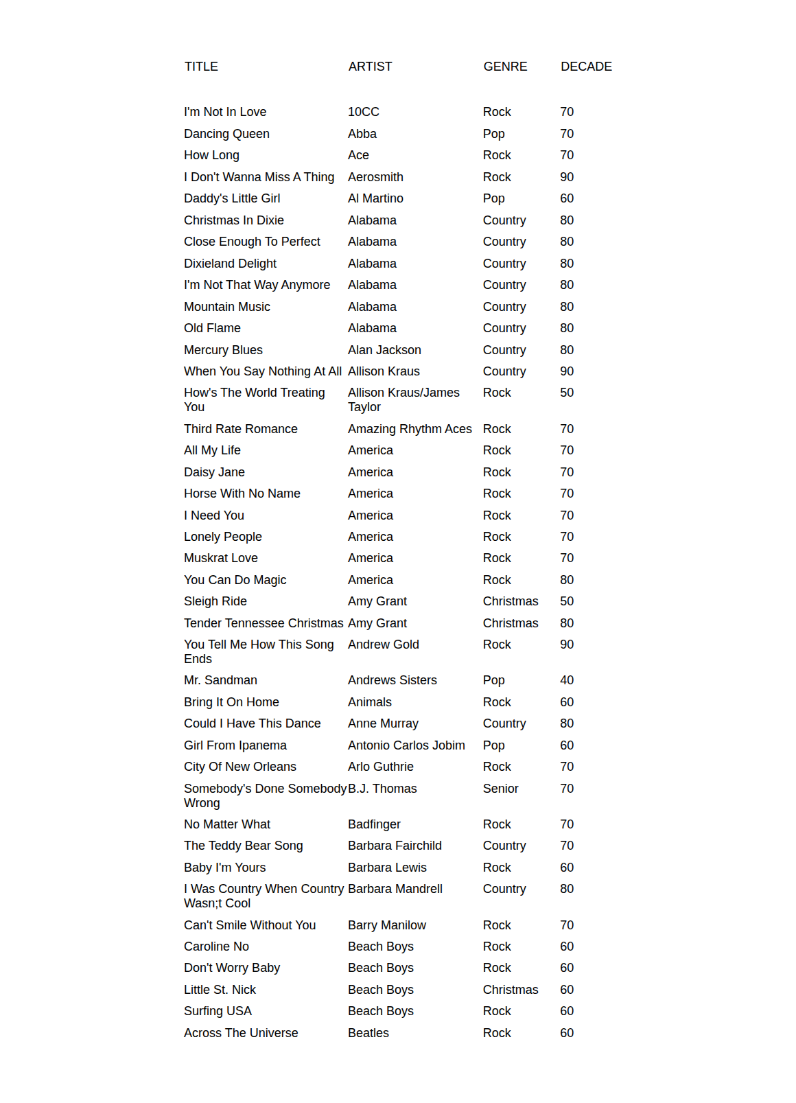| TITLE | ARTIST | GENRE | DECADE |
| --- | --- | --- | --- |
| I'm Not In Love | 10CC | Rock | 70 |
| Dancing Queen | Abba | Pop | 70 |
| How Long | Ace | Rock | 70 |
| I Don't Wanna Miss A Thing | Aerosmith | Rock | 90 |
| Daddy's Little Girl | Al Martino | Pop | 60 |
| Christmas In Dixie | Alabama | Country | 80 |
| Close Enough To Perfect | Alabama | Country | 80 |
| Dixieland Delight | Alabama | Country | 80 |
| I'm Not That Way Anymore | Alabama | Country | 80 |
| Mountain Music | Alabama | Country | 80 |
| Old Flame | Alabama | Country | 80 |
| Mercury Blues | Alan Jackson | Country | 80 |
| When You Say Nothing At All | Allison Kraus | Country | 90 |
| How's The World Treating You | Allison Kraus/James Taylor | Rock | 50 |
| Third Rate Romance | Amazing Rhythm Aces | Rock | 70 |
| All My Life | America | Rock | 70 |
| Daisy Jane | America | Rock | 70 |
| Horse With No Name | America | Rock | 70 |
| I Need You | America | Rock | 70 |
| Lonely People | America | Rock | 70 |
| Muskrat Love | America | Rock | 70 |
| You Can Do Magic | America | Rock | 80 |
| Sleigh Ride | Amy Grant | Christmas | 50 |
| Tender Tennessee Christmas | Amy Grant | Christmas | 80 |
| You Tell Me How This Song Ends | Andrew Gold | Rock | 90 |
| Mr. Sandman | Andrews Sisters | Pop | 40 |
| Bring It On Home | Animals | Rock | 60 |
| Could I Have This Dance | Anne Murray | Country | 80 |
| Girl From Ipanema | Antonio Carlos Jobim | Pop | 60 |
| City Of New Orleans | Arlo Guthrie | Rock | 70 |
| Somebody's Done Somebody Wrong | B.J. Thomas | Senior | 70 |
| No Matter What | Badfinger | Rock | 70 |
| The Teddy Bear Song | Barbara Fairchild | Country | 70 |
| Baby I'm Yours | Barbara Lewis | Rock | 60 |
| I Was Country When Country Wasn;t Cool | Barbara Mandrell | Country | 80 |
| Can't Smile Without You | Barry Manilow | Rock | 70 |
| Caroline No | Beach Boys | Rock | 60 |
| Don't Worry Baby | Beach Boys | Rock | 60 |
| Little St. Nick | Beach Boys | Christmas | 60 |
| Surfing USA | Beach Boys | Rock | 60 |
| Across The Universe | Beatles | Rock | 60 |